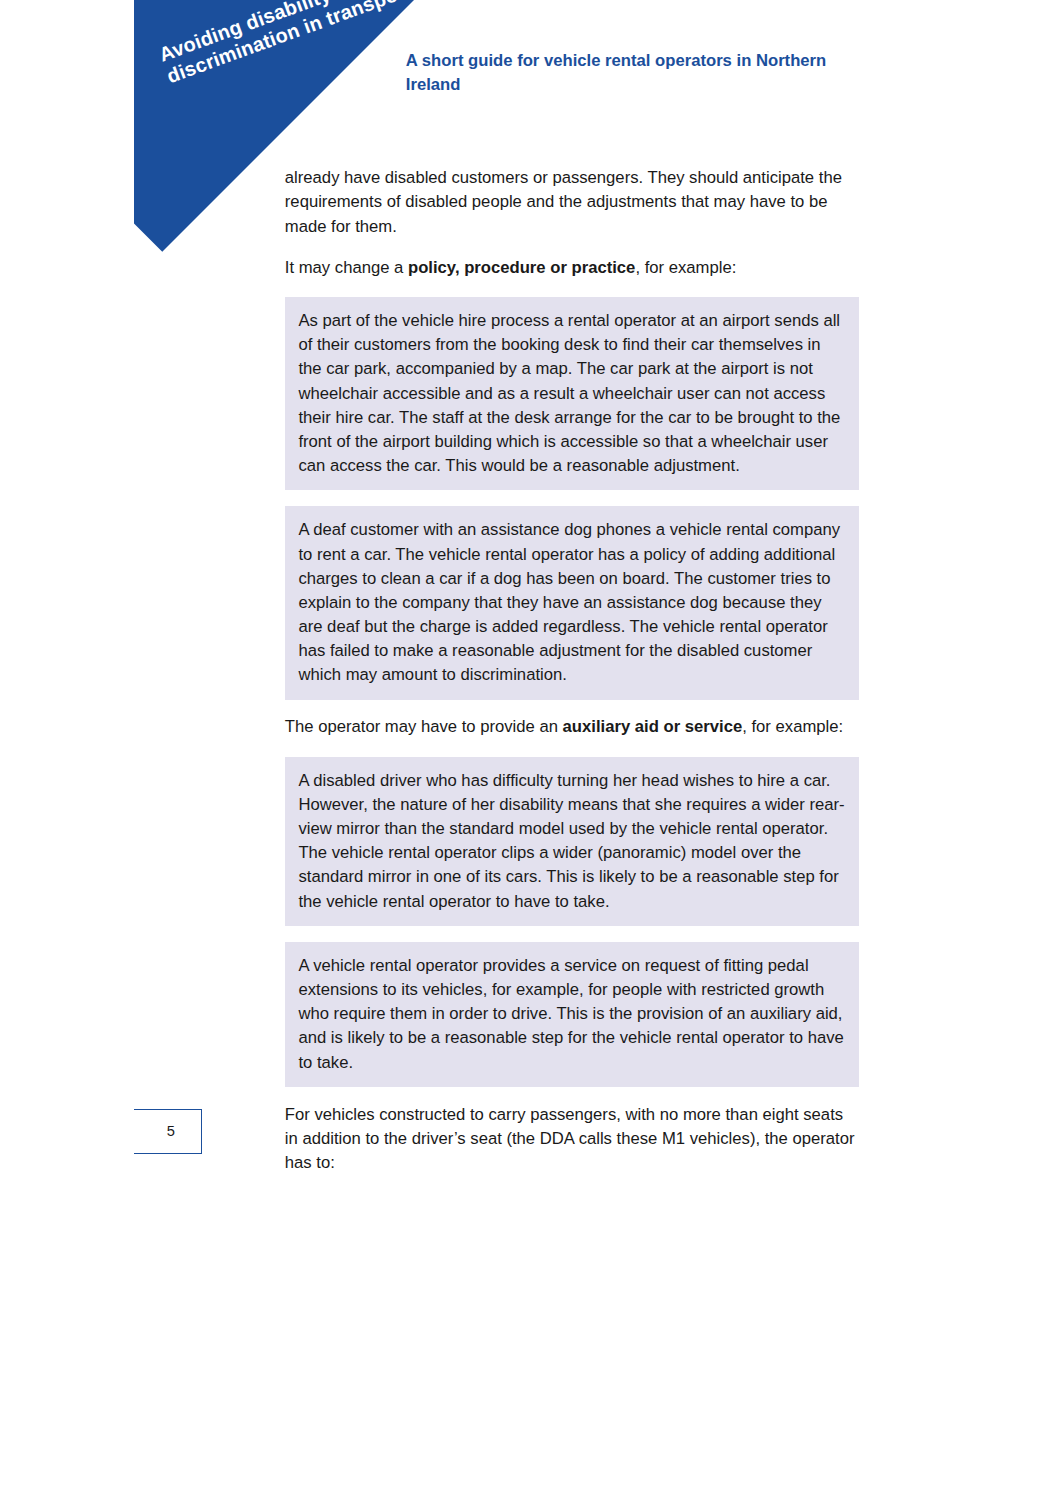Avoiding disability
discrimination in transport
A short guide for vehicle rental operators in Northern Ireland
already have disabled customers or passengers. They should anticipate the requirements of disabled people and the adjustments that may have to be made for them.
It may change a policy, procedure or practice, for example:
As part of the vehicle hire process a rental operator at an airport sends all of their customers from the booking desk to find their car themselves in the car park, accompanied by a map. The car park at the airport is not wheelchair accessible and as a result a wheelchair user can not access their hire car. The staff at the desk arrange for the car to be brought to the front of the airport building which is accessible so that a wheelchair user can access the car. This would be a reasonable adjustment.
A deaf customer with an assistance dog phones a vehicle rental company to rent a car. The vehicle rental operator has a policy of adding additional charges to clean a car if a dog has been on board. The customer tries to explain to the company that they have an assistance dog because they are deaf but the charge is added regardless. The vehicle rental operator has failed to make a reasonable adjustment for the disabled customer which may amount to discrimination.
The operator may have to provide an auxiliary aid or service, for example:
A disabled driver who has difficulty turning her head wishes to hire a car. However, the nature of her disability means that she requires a wider rear-view mirror than the standard model used by the vehicle rental operator. The vehicle rental operator clips a wider (panoramic) model over the standard mirror in one of its cars. This is likely to be a reasonable step for the vehicle rental operator to have to take.
A vehicle rental operator provides a service on request of fitting pedal extensions to its vehicles, for example, for people with restricted growth who require them in order to drive. This is the provision of an auxiliary aid, and is likely to be a reasonable step for the vehicle rental operator to have to take.
For vehicles constructed to carry passengers, with no more than eight seats in addition to the driver’s seat (the DDA calls these M1 vehicles), the operator has to:
5